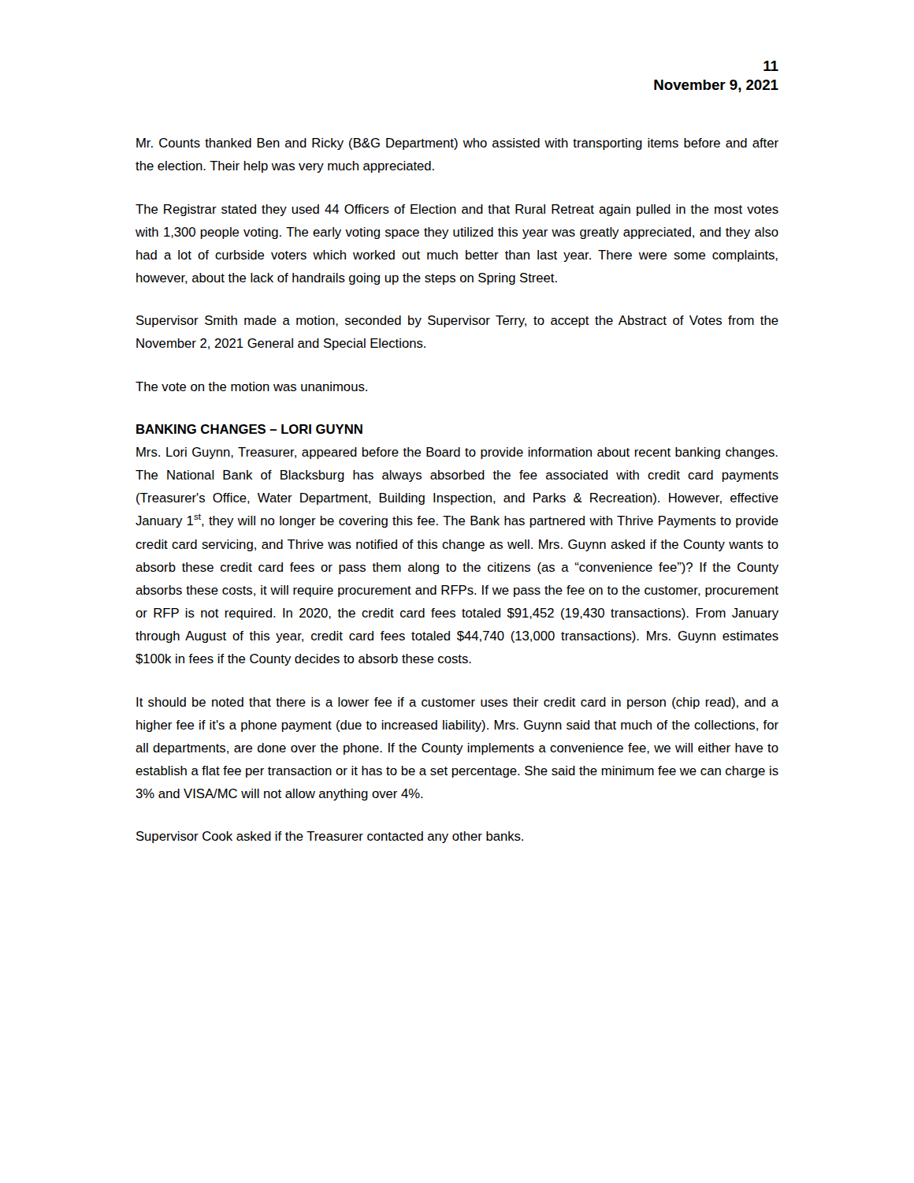11 November 9, 2021
Mr. Counts thanked Ben and Ricky (B&G Department) who assisted with transporting items before and after the election. Their help was very much appreciated.
The Registrar stated they used 44 Officers of Election and that Rural Retreat again pulled in the most votes with 1,300 people voting. The early voting space they utilized this year was greatly appreciated, and they also had a lot of curbside voters which worked out much better than last year. There were some complaints, however, about the lack of handrails going up the steps on Spring Street.
Supervisor Smith made a motion, seconded by Supervisor Terry, to accept the Abstract of Votes from the November 2, 2021 General and Special Elections.
The vote on the motion was unanimous.
Banking Changes – Lori Guynn
Mrs. Lori Guynn, Treasurer, appeared before the Board to provide information about recent banking changes. The National Bank of Blacksburg has always absorbed the fee associated with credit card payments (Treasurer's Office, Water Department, Building Inspection, and Parks & Recreation). However, effective January 1st, they will no longer be covering this fee. The Bank has partnered with Thrive Payments to provide credit card servicing, and Thrive was notified of this change as well. Mrs. Guynn asked if the County wants to absorb these credit card fees or pass them along to the citizens (as a “convenience fee”)? If the County absorbs these costs, it will require procurement and RFPs. If we pass the fee on to the customer, procurement or RFP is not required. In 2020, the credit card fees totaled $91,452 (19,430 transactions). From January through August of this year, credit card fees totaled $44,740 (13,000 transactions). Mrs. Guynn estimates $100k in fees if the County decides to absorb these costs.
It should be noted that there is a lower fee if a customer uses their credit card in person (chip read), and a higher fee if it's a phone payment (due to increased liability). Mrs. Guynn said that much of the collections, for all departments, are done over the phone. If the County implements a convenience fee, we will either have to establish a flat fee per transaction or it has to be a set percentage. She said the minimum fee we can charge is 3% and VISA/MC will not allow anything over 4%.
Supervisor Cook asked if the Treasurer contacted any other banks.